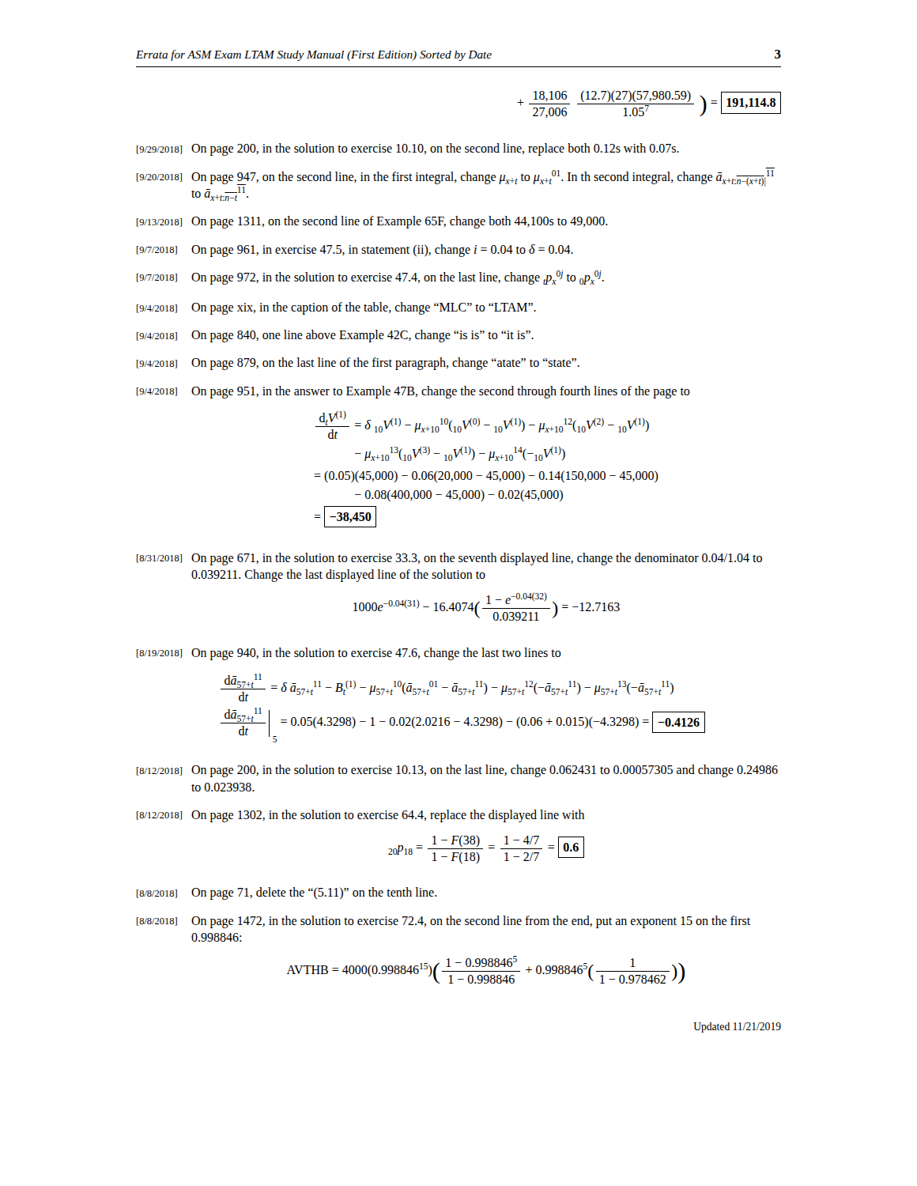Errata for ASM Exam LTAM Study Manual (First Edition) Sorted by Date 3
+ 18,10627,006 (12.7)(27)(57,980.59) 1.057 ) = 191,114.8
[9/29/2018]
On page 200, in the solution to exercise 10.10, on the second line, replace both 0.12s with 0.07s.
[9/20/2018]
On page 947, on the second line, in the first integral, change μx+t to μx+t01. In th second integral, change āx+t:n−(x+t)|11 to āx+t:n−t11.
[9/13/2018]
On page 1311, on the second line of Example 65F, change both 44,100s to 49,000.
[9/7/2018]
On page 961, in exercise 47.5, in statement (ii), change i = 0.04 to δ = 0.04.
[9/7/2018]
On page 972, in the solution to exercise 47.4, on the last line, change tpx0j to 0 px0j.
[9/4/2018]
On page xix, in the caption of the table, change “MLC” to “LTAM”.
[9/4/2018]
On page 840, one line above Example 42C, change “is is” to “it is”.
[9/4/2018]
On page 879, on the last line of the first paragraph, change “atate” to “state”.
[9/4/2018]
On page 951, in the answer to Example 47B, change the second through fourth lines of the page to
dtV(1) dt = δ 10 V(1) − μx+1010(10 V(0) − 10 V(1)) − μx+1012(10 V(2) − 10 V(1))
− μx+1013(10 V(3) − 10 V(1)) − μx+1014(−10 V(1))
= (0.05)(45,000) − 0.06(20,000 − 45,000) − 0.14(150,000 − 45,000)
− 0.08(400,000 − 45,000) − 0.02(45,000)
= −38,450
[8/31/2018]
On page 671, in the solution to exercise 33.3, on the seventh displayed line, change the denominator 0.04/1.04 to 0.039211. Change the last displayed line of the solution to
1000e−0.04(31) − 16.4074(1 − e−0.04(32) 0.039211) = −12.7163
[8/19/2018]
On page 940, in the solution to exercise 47.6, change the last two lines to
dā57+t11 dt = δ ā57+t11 − Bt(1) − μ57+t10(ā57+t01 − ā57+t11) − μ57+t12(−ā57+t11) − μ57+t13(−ā57+t11)
dā57+t11 dt5 = 0.05(4.3298) − 1 − 0.02(2.0216 − 4.3298) − (0.06 + 0.015)(−4.3298) = −0.4126
[8/12/2018]
On page 200, in the solution to exercise 10.13, on the last line, change 0.062431 to 0.00057305 and change 0.24986 to 0.023938.
[8/12/2018]
On page 1302, in the solution to exercise 64.4, replace the displayed line with
20 p18 = 1 − F(38) 1 − F(18) = 1 − 4/71 − 2/7 = 0.6
[8/8/2018]
On page 71, delete the “(5.11)” on the tenth line.
[8/8/2018]
On page 1472, in the solution to exercise 72.4, on the second line from the end, put an exponent 15 on the first 0.998846:
AVTHB = 4000(0.99884615)(1 − 0.99884651 − 0.998846 + 0.9988465(11 − 0.978462))
Updated 11/21/2019